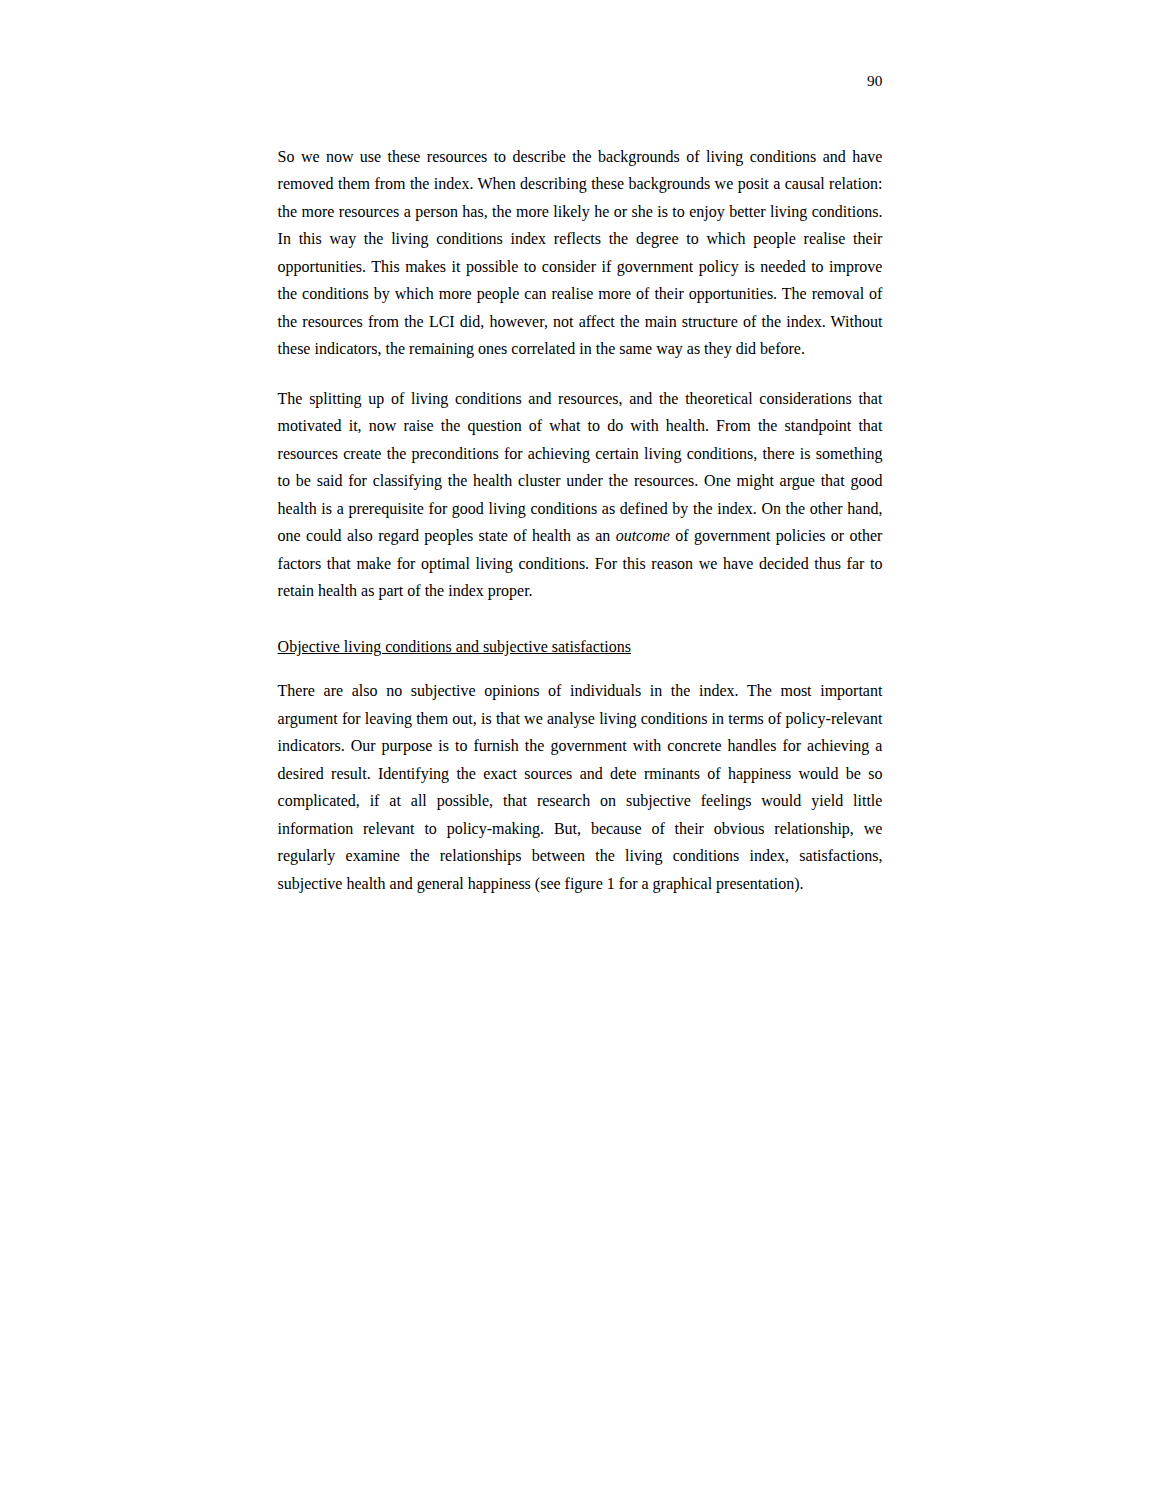90
So we now use these resources to describe the backgrounds of living conditions and have removed them from the index. When describing these backgrounds we posit a causal relation: the more resources a person has, the more likely he or she is to enjoy better living conditions. In this way the living conditions index reflects the degree to which people realise their opportunities. This makes it possible to consider if government policy is needed to improve the conditions by which more people can realise more of their opportunities. The removal of the resources from the LCI did, however, not affect the main structure of the index. Without these indicators, the remaining ones correlated in the same way as they did before.
The splitting up of living conditions and resources, and the theoretical considerations that motivated it, now raise the question of what to do with health. From the standpoint that resources create the preconditions for achieving certain living conditions, there is something to be said for classifying the health cluster under the resources. One might argue that good health is a prerequisite for good living conditions as defined by the index. On the other hand, one could also regard peoples state of health as an outcome of government policies or other factors that make for optimal living conditions. For this reason we have decided thus far to retain health as part of the index proper.
Objective living conditions and subjective satisfactions
There are also no subjective opinions of individuals in the index. The most important argument for leaving them out, is that we analyse living conditions in terms of policy-relevant indicators. Our purpose is to furnish the government with concrete handles for achieving a desired result. Identifying the exact sources and dete rminants of happiness would be so complicated, if at all possible, that research on subjective feelings would yield little information relevant to policy-making. But, because of their obvious relationship, we regularly examine the relationships between the living conditions index, satisfactions, subjective health and general happiness (see figure 1 for a graphical presentation).